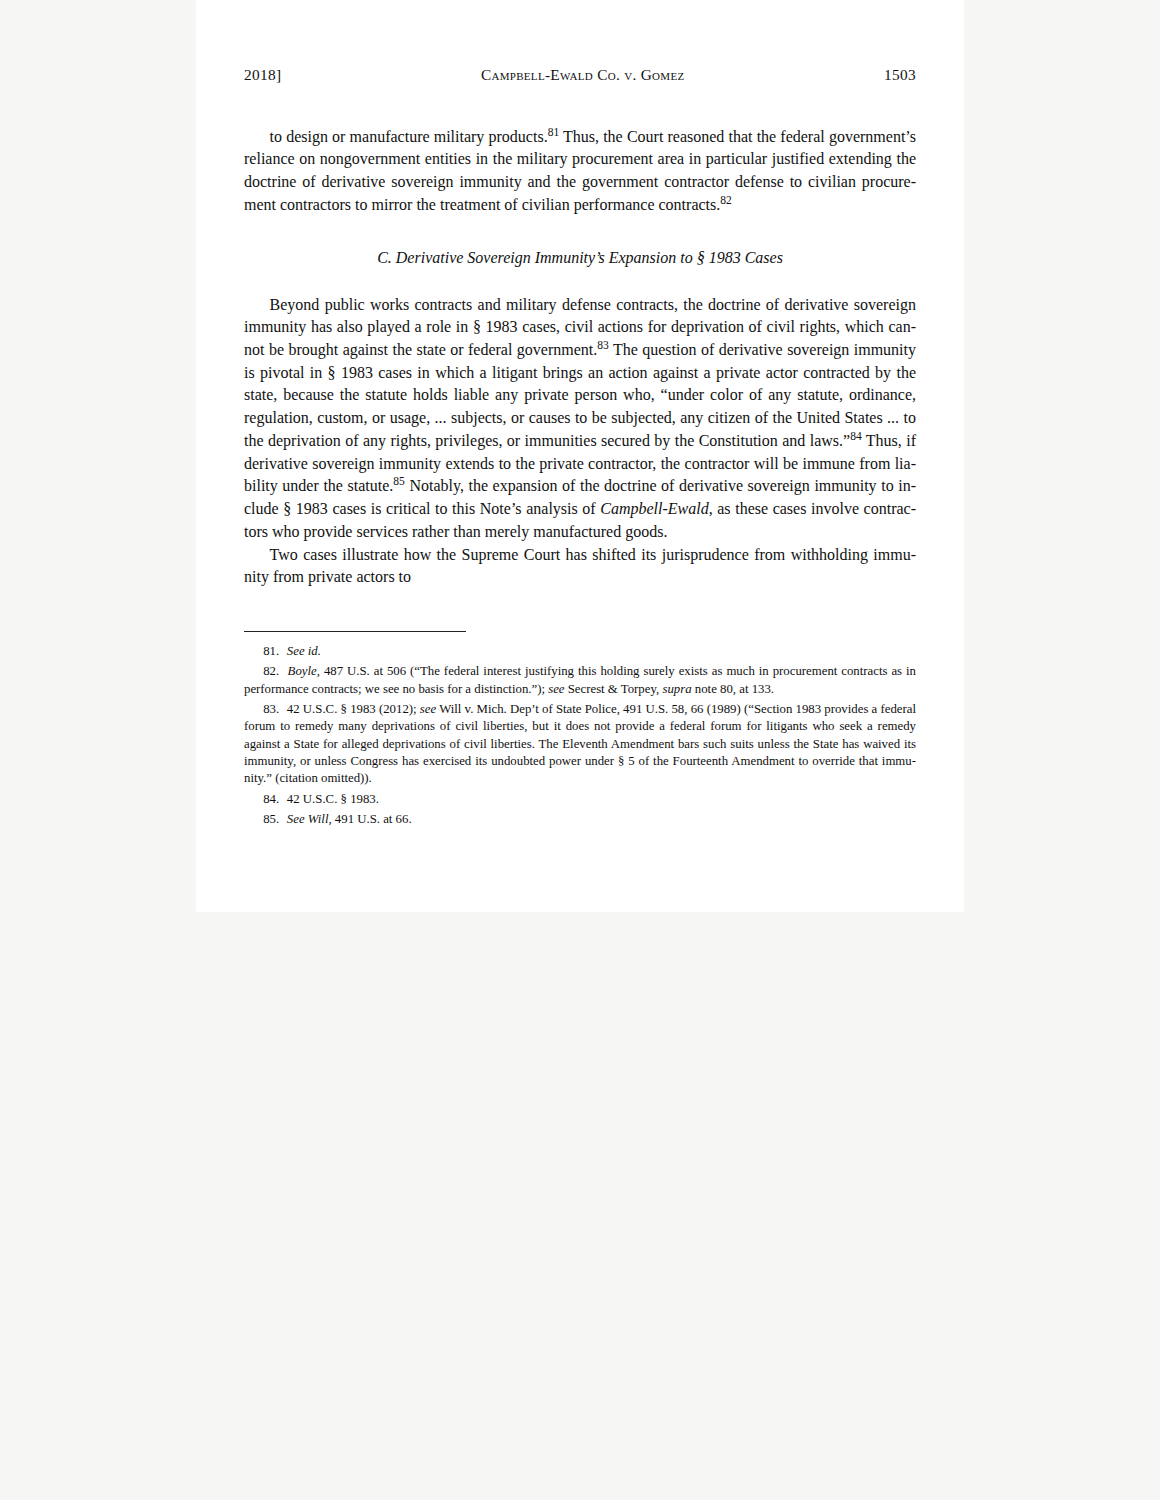2018] Campbell-Ewald Co. v. Gomez 1503
to design or manufacture military products.81 Thus, the Court reasoned that the federal government’s reliance on nongovernment entities in the military procurement area in particular justified extending the doctrine of derivative sovereign immunity and the government contractor defense to civilian procurement contractors to mirror the treatment of civilian performance contracts.82
C. Derivative Sovereign Immunity’s Expansion to § 1983 Cases
Beyond public works contracts and military defense contracts, the doctrine of derivative sovereign immunity has also played a role in § 1983 cases, civil actions for deprivation of civil rights, which cannot be brought against the state or federal government.83 The question of derivative sovereign immunity is pivotal in § 1983 cases in which a litigant brings an action against a private actor contracted by the state, because the statute holds liable any private person who, “under color of any statute, ordinance, regulation, custom, or usage, ... subjects, or causes to be subjected, any citizen of the United States ... to the deprivation of any rights, privileges, or immunities secured by the Constitution and laws.”84 Thus, if derivative sovereign immunity extends to the private contractor, the contractor will be immune from liability under the statute.85 Notably, the expansion of the doctrine of derivative sovereign immunity to include § 1983 cases is critical to this Note’s analysis of Campbell-Ewald, as these cases involve contractors who provide services rather than merely manufactured goods.
Two cases illustrate how the Supreme Court has shifted its jurisprudence from withholding immunity from private actors to
81. See id.
82. Boyle, 487 U.S. at 506 (“The federal interest justifying this holding surely exists as much in procurement contracts as in performance contracts; we see no basis for a distinction.”); see Secrest & Torpey, supra note 80, at 133.
83. 42 U.S.C. § 1983 (2012); see Will v. Mich. Dep’t of State Police, 491 U.S. 58, 66 (1989) (“Section 1983 provides a federal forum to remedy many deprivations of civil liberties, but it does not provide a federal forum for litigants who seek a remedy against a State for alleged deprivations of civil liberties. The Eleventh Amendment bars such suits unless the State has waived its immunity, or unless Congress has exercised its undoubted power under § 5 of the Fourteenth Amendment to override that immunity.” (citation omitted)).
84. 42 U.S.C. § 1983.
85. See Will, 491 U.S. at 66.